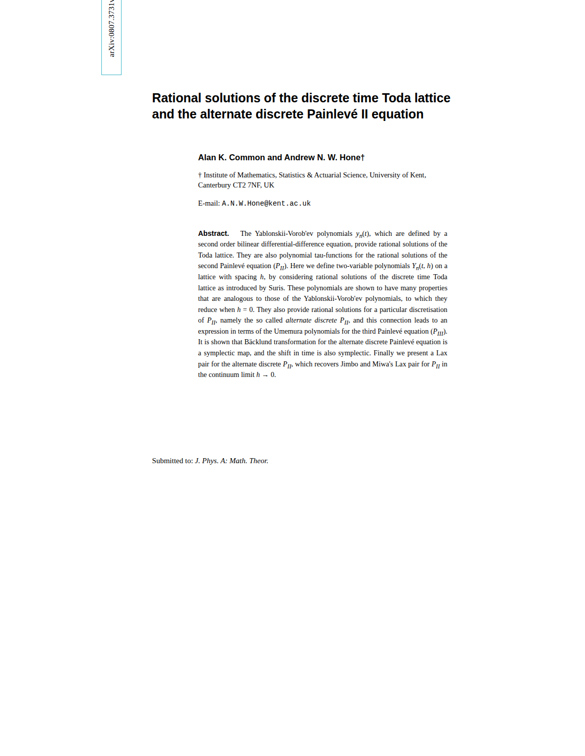arXiv:0807.3731v4 [nlin.SI] 23 Sep 2008
Rational solutions of the discrete time Toda lattice
and the alternate discrete Painlevé II equation
Alan K. Common and Andrew N. W. Hone†
† Institute of Mathematics, Statistics & Actuarial Science, University of Kent,
Canterbury CT2 7NF, UK
E-mail: A.N.W.Hone@kent.ac.uk
Abstract. The Yablonskii-Vorob'ev polynomials yn(t), which are defined by a second order bilinear differential-difference equation, provide rational solutions of the Toda lattice. They are also polynomial tau-functions for the rational solutions of the second Painlevé equation (PII). Here we define two-variable polynomials Yn(t, h) on a lattice with spacing h, by considering rational solutions of the discrete time Toda lattice as introduced by Suris. These polynomials are shown to have many properties that are analogous to those of the Yablonskii-Vorob'ev polynomials, to which they reduce when h = 0. They also provide rational solutions for a particular discretisation of PII, namely the so called alternate discrete PII, and this connection leads to an expression in terms of the Umemura polynomials for the third Painlevé equation (PIII). It is shown that Bäcklund transformation for the alternate discrete Painlevé equation is a symplectic map, and the shift in time is also symplectic. Finally we present a Lax pair for the alternate discrete PII, which recovers Jimbo and Miwa's Lax pair for PII in the continuum limit h → 0.
Submitted to: J. Phys. A: Math. Theor.